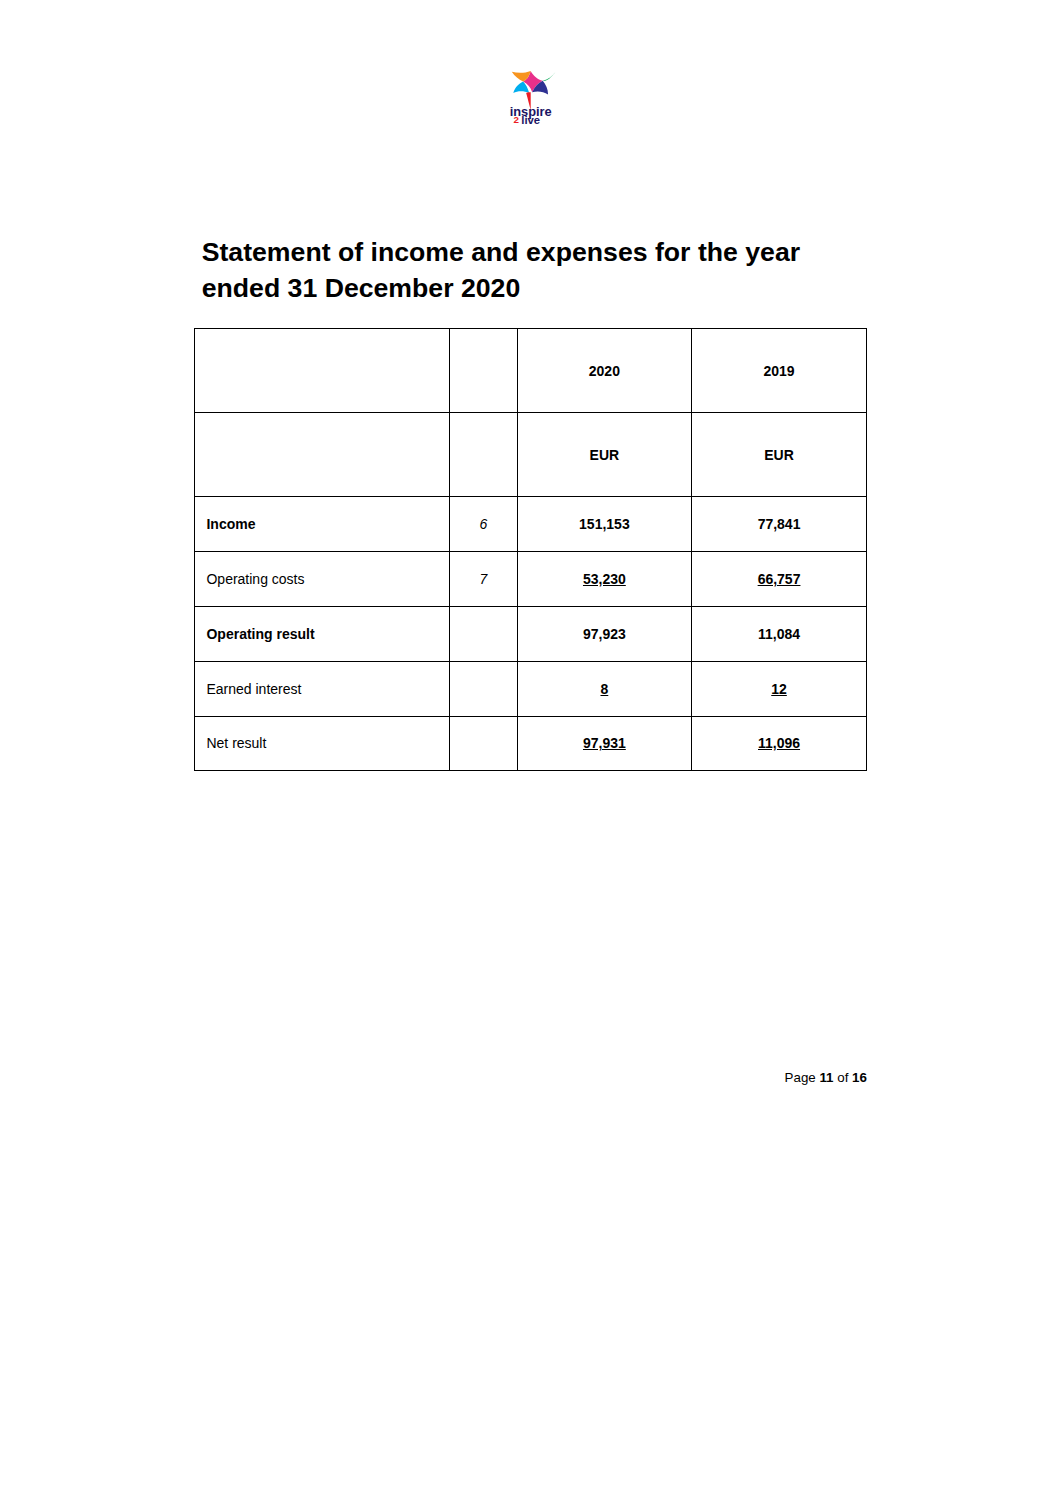inspire live 2
Statement of income and expenses for the year
ended 31 December 2020
| | | 2020 | 2019 |
| | | EUR | EUR |
| Income | 6 | 151,153 | 77,841 |
| Operating costs | 7 | 53,230 | 66,757 |
| Operating result | | 97,923 | 11,084 |
| Earned interest | | 8 | 12 |
| Net result | | 97,931 | 11,096 |
Page 11 of 16